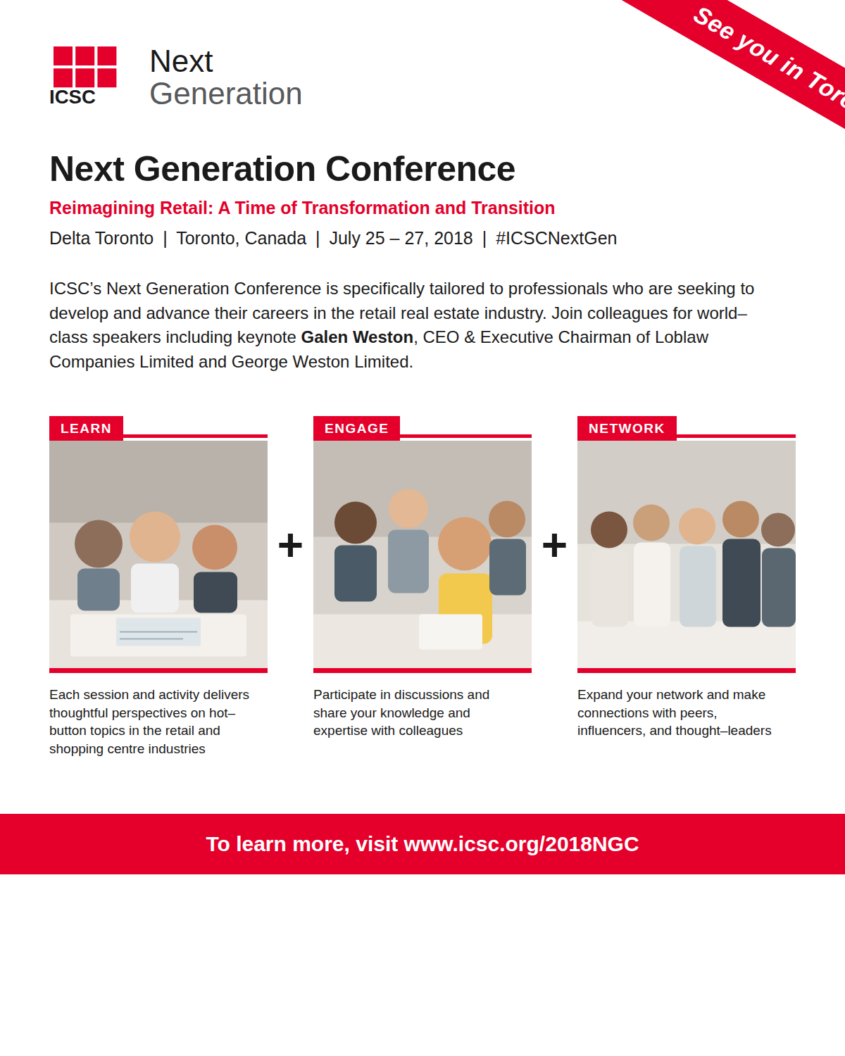See you in Toronto!
ICSC
Next Generation
Next Generation Conference
Reimagining Retail: A Time of Transformation and Transition
Delta Toronto | Toronto, Canada | July 25 – 27, 2018 | #ICSCNextGen
ICSC’s Next Generation Conference is specifically tailored to professionals who are seeking to develop and advance their careers in the retail real estate industry. Join colleagues for world–class speakers including keynote Galen Weston, CEO & Executive Chairman of Loblaw Companies Limited and George Weston Limited.
LEARN
Each session and activity delivers thoughtful perspectives on hot–button topics in the retail and shopping centre industries
+
ENGAGE
Participate in discussions and share your knowledge and expertise with colleagues
+
NETWORK
Expand your network and make connections with peers, influencers, and thought–leaders
To learn more, visit www.icsc.org/2018NGC